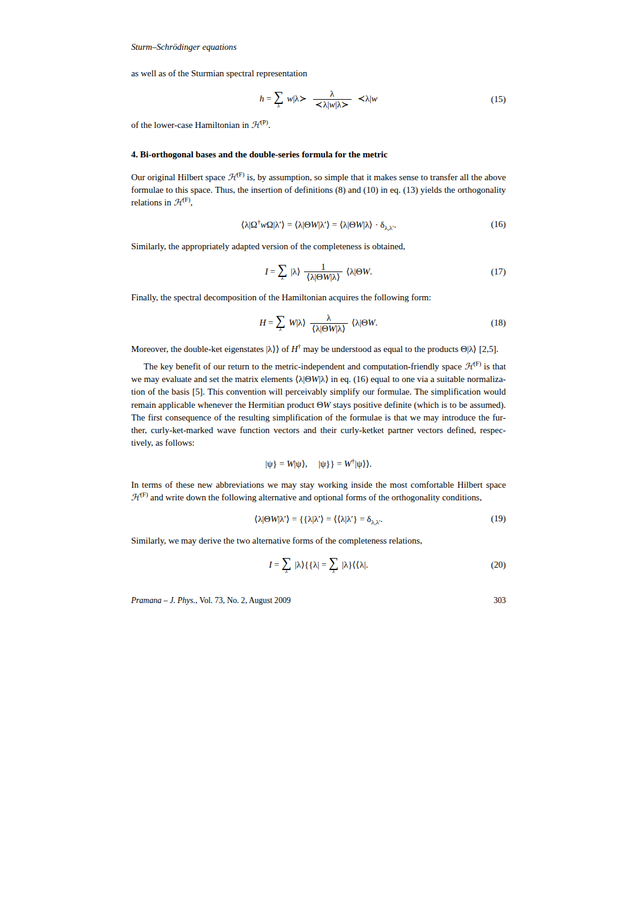Sturm–Schrödinger equations
as well as of the Sturmian spectral representation
h = ∑λ w|λ≻ λ≺λ|w|λ≻ ≺λ|w
(15)
of the lower-case Hamiltonian in ℋ(P).
4. Bi-orthogonal bases and the double-series formula for the metric
Our original Hilbert space ℋ(F) is, by assumption, so simple that it makes sense to transfer all the above formulae to this space. Thus, the insertion of definitions (8) and (10) in eq. (13) yields the orthogonality relations in ℋ(F),
⟨λ|Ω†w Ω|λ′⟩ = ⟨λ|ΘW|λ′⟩ = ⟨λ|ΘW|λ⟩ · δλ,λ′.
(16)
Similarly, the appropriately adapted version of the completeness is obtained,
I = ∑λ |λ⟩ 1⟨λ|ΘW|λ⟩ ⟨λ|ΘW.
(17)
Finally, the spectral decomposition of the Hamiltonian acquires the following form:
H = ∑λ W|λ⟩ λ⟨λ|ΘW|λ⟩ ⟨λ|ΘW.
(18)
Moreover, the double-ket eigenstates |λ⟩⟩ of H† may be understood as equal to the products Θ|λ⟩ [2,5].
The key benefit of our return to the metric-independent and computation-friendly space ℋ(F) is that we may evaluate and set the matrix elements ⟨λ|ΘW|λ⟩ in eq. (16) equal to one via a suitable normalization of the basis [5]. This convention will perceivably simplify our formulae. The simplification would remain applicable whenever the Hermitian product ΘW stays positive definite (which is to be assumed). The first consequence of the resulting simplification of the formulae is that we may introduce the further, curly-ket-marked wave function vectors and their curly-ketket partner vectors defined, respectively, as follows:
|ψ} = W|ψ⟩, |ψ}} = W†|ψ⟩⟩.
In terms of these new abbreviations we may stay working inside the most comfortable Hilbert space ℋ(F) and write down the following alternative and optional forms of the orthogonality conditions,
⟨λ|ΘW|λ′⟩ = {{λ|λ′⟩ = ⟨⟨λ|λ′} = δλ,λ′.
(19)
Similarly, we may derive the two alternative forms of the completeness relations,
I = ∑λ |λ⟩{{λ| = ∑λ |λ}⟨⟨λ|.
(20)
Pramana – J. Phys., Vol. 73, No. 2, August 2009
303